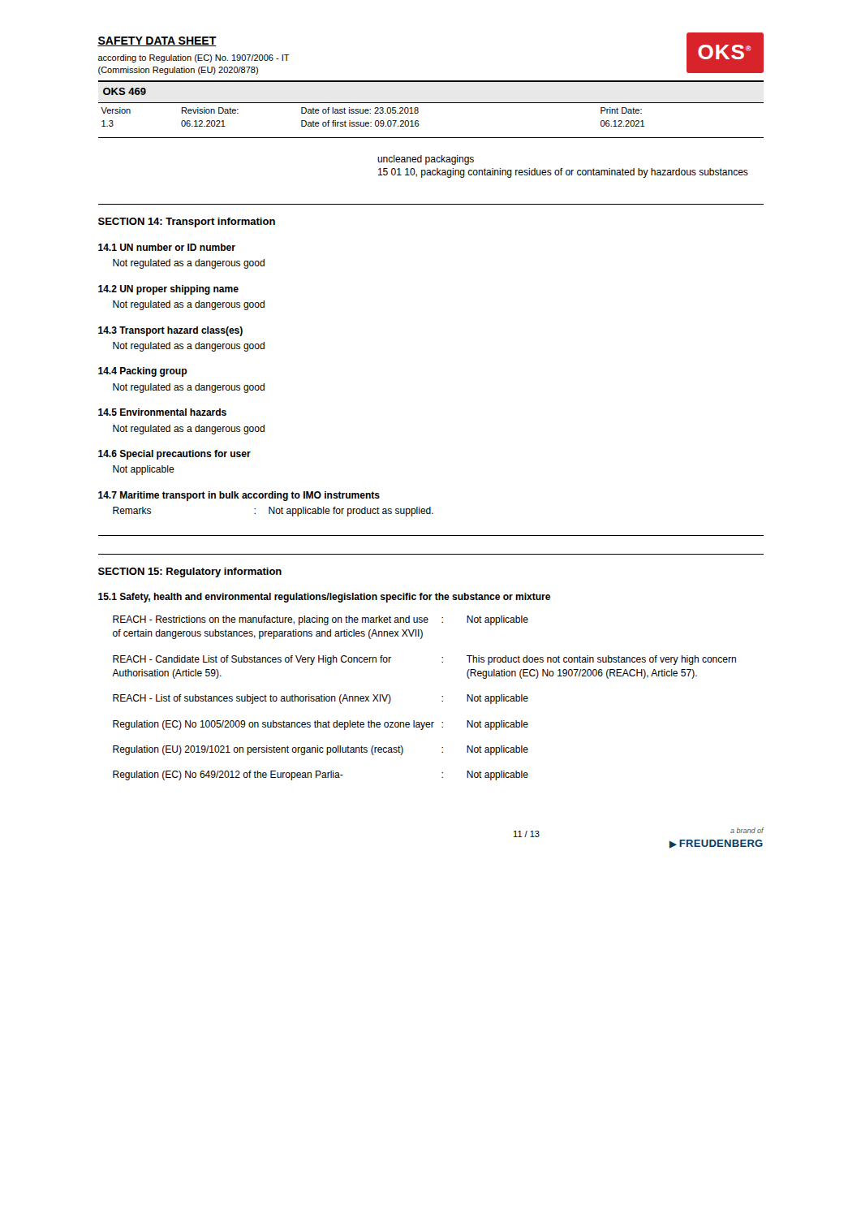SAFETY DATA SHEET
according to Regulation (EC) No. 1907/2006 - IT
(Commission Regulation (EU) 2020/878)
OKS®
OKS 469
| Version 1.3 | Revision Date: 06.12.2021 | Date of last issue: 23.05.2018 Date of first issue: 09.07.2016 | Print Date: 06.12.2021 |
uncleaned packagings
15 01 10, packaging containing residues of or contaminated by hazardous substances
SECTION 14: Transport information
14.1 UN number or ID number
Not regulated as a dangerous good
14.2 UN proper shipping name
Not regulated as a dangerous good
14.3 Transport hazard class(es)
Not regulated as a dangerous good
14.4 Packing group
Not regulated as a dangerous good
14.5 Environmental hazards
Not regulated as a dangerous good
14.6 Special precautions for user
Not applicable
14.7 Maritime transport in bulk according to IMO instruments
| Remarks | : | Not applicable for product as supplied. |
SECTION 15: Regulatory information
15.1 Safety, health and environmental regulations/legislation specific for the substance or mixture
| REACH - Restrictions on the manufacture, placing on the market and use of certain dangerous substances, preparations and articles (Annex XVII) | : | Not applicable |
| REACH - Candidate List of Substances of Very High Concern for Authorisation (Article 59). | : | This product does not contain substances of very high concern (Regulation (EC) No 1907/2006 (REACH), Article 57). |
| REACH - List of substances subject to authorisation (Annex XIV) | : | Not applicable |
| Regulation (EC) No 1005/2009 on substances that deplete the ozone layer | : | Not applicable |
| Regulation (EU) 2019/1021 on persistent organic pollutants (recast) | : | Not applicable |
| Regulation (EC) No 649/2012 of the European Parlia- | : | Not applicable |
11 / 13
a brand of
FREUDENBERG